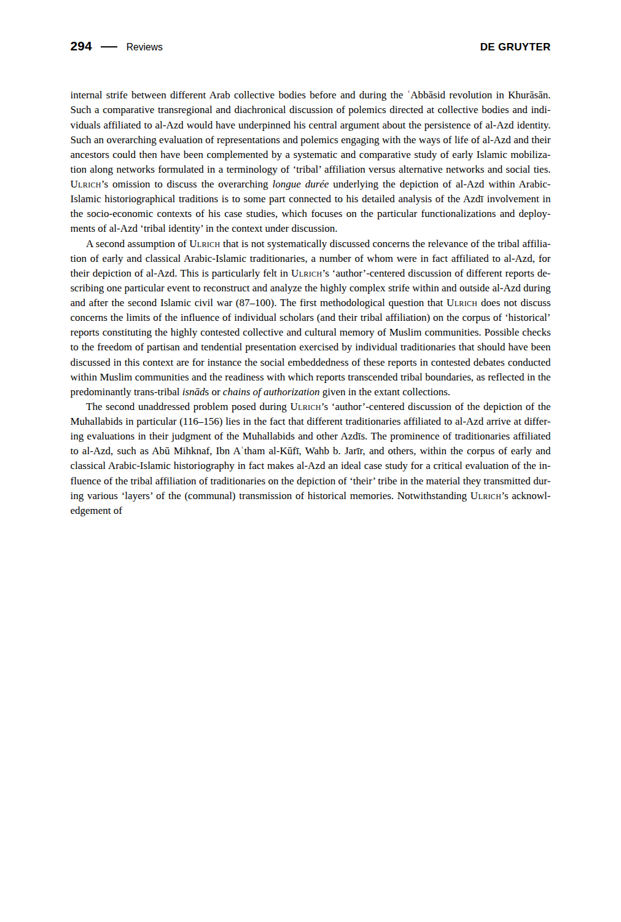294 Reviews
De Gruyter
internal strife between different Arab collective bodies before and during the ʿAbbāsid revolution in Khurāsān. Such a comparative transregional and diachronical discussion of polemics directed at collective bodies and individuals affiliated to al-Azd would have underpinned his central argument about the persistence of al-Azd identity. Such an overarching evaluation of representations and polemics engaging with the ways of life of al-Azd and their ancestors could then have been complemented by a systematic and comparative study of early Islamic mobilization along networks formulated in a terminology of ‘tribal’ affiliation versus alternative networks and social ties. Ulrich’s omission to discuss the overarching longue durée underlying the depiction of al-Azd within Arabic-Islamic historiographical traditions is to some part connected to his detailed analysis of the Azdī involvement in the socio-economic contexts of his case studies, which focuses on the particular functionalizations and deployments of al-Azd ‘tribal identity’ in the context under discussion.
A second assumption of Ulrich that is not systematically discussed concerns the relevance of the tribal affiliation of early and classical Arabic-Islamic traditionaries, a number of whom were in fact affiliated to al-Azd, for their depiction of al-Azd. This is particularly felt in Ulrich’s ‘author’-centered discussion of different reports describing one particular event to reconstruct and analyze the highly complex strife within and outside al-Azd during and after the second Islamic civil war (87–100). The first methodological question that Ulrich does not discuss concerns the limits of the influence of individual scholars (and their tribal affiliation) on the corpus of ‘historical’ reports constituting the highly contested collective and cultural memory of Muslim communities. Possible checks to the freedom of partisan and tendential presentation exercised by individual traditionaries that should have been discussed in this context are for instance the social embeddedness of these reports in contested debates conducted within Muslim communities and the readiness with which reports transcended tribal boundaries, as reflected in the predominantly trans-tribal isnāds or chains of authorization given in the extant collections.
The second unaddressed problem posed during Ulrich’s ‘author’-centered discussion of the depiction of the Muhallabids in particular (116–156) lies in the fact that different traditionaries affiliated to al-Azd arrive at differing evaluations in their judgment of the Muhallabids and other Azdīs. The prominence of traditionaries affiliated to al-Azd, such as Abū Mihknaf, Ibn Aʿtham al-Kūfī, Wahb b. Jarīr, and others, within the corpus of early and classical Arabic-Islamic historiography in fact makes al-Azd an ideal case study for a critical evaluation of the influence of the tribal affiliation of traditionaries on the depiction of ‘their’ tribe in the material they transmitted during various ‘layers’ of the (communal) transmission of historical memories. Notwithstanding Ulrich’s acknowledgement of